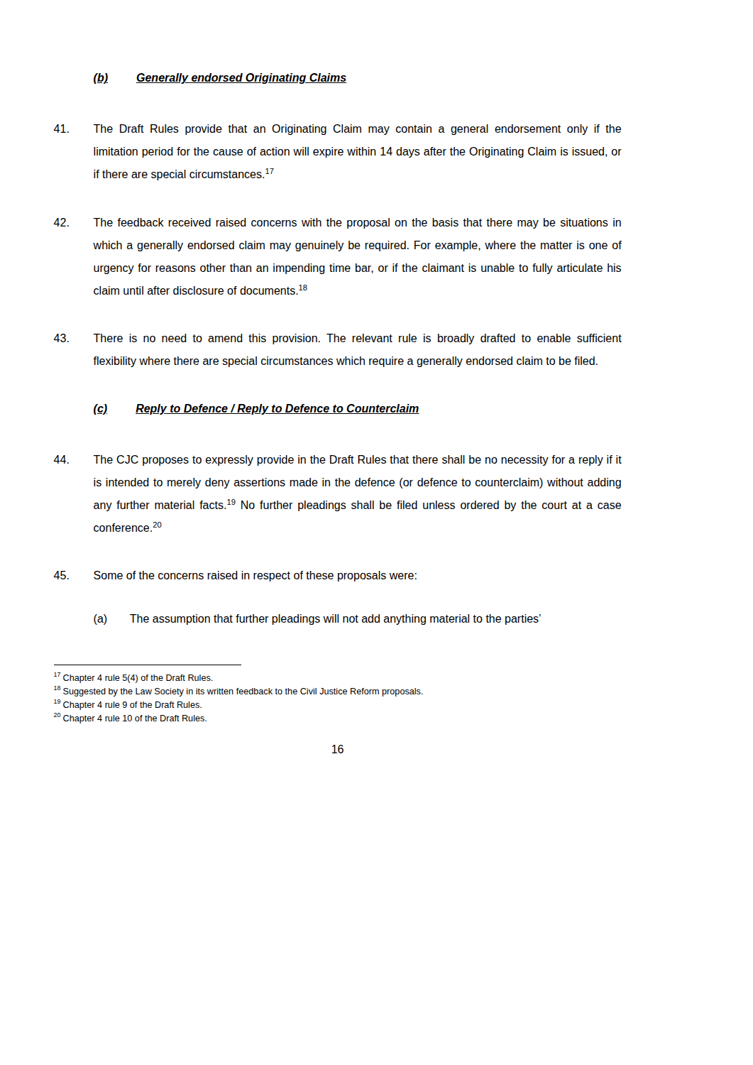(b) Generally endorsed Originating Claims
The Draft Rules provide that an Originating Claim may contain a general endorsement only if the limitation period for the cause of action will expire within 14 days after the Originating Claim is issued, or if there are special circumstances.17
The feedback received raised concerns with the proposal on the basis that there may be situations in which a generally endorsed claim may genuinely be required. For example, where the matter is one of urgency for reasons other than an impending time bar, or if the claimant is unable to fully articulate his claim until after disclosure of documents.18
There is no need to amend this provision. The relevant rule is broadly drafted to enable sufficient flexibility where there are special circumstances which require a generally endorsed claim to be filed.
(c) Reply to Defence / Reply to Defence to Counterclaim
The CJC proposes to expressly provide in the Draft Rules that there shall be no necessity for a reply if it is intended to merely deny assertions made in the defence (or defence to counterclaim) without adding any further material facts.19 No further pleadings shall be filed unless ordered by the court at a case conference.20
Some of the concerns raised in respect of these proposals were:
The assumption that further pleadings will not add anything material to the parties’
17Chapter 4 rule 5(4) of the Draft Rules.
18Suggested by the Law Society in its written feedback to the Civil Justice Reform proposals.
19Chapter 4 rule 9 of the Draft Rules.
20Chapter 4 rule 10 of the Draft Rules.
16